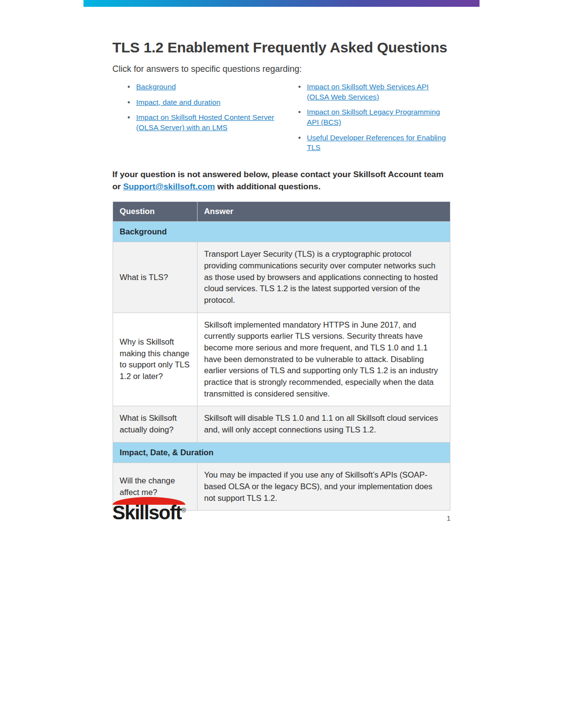TLS 1.2 Enablement Frequently Asked Questions
Click for answers to specific questions regarding:
Background
Impact, date and duration
Impact on Skillsoft Hosted Content Server (OLSA Server) with an LMS
Impact on Skillsoft Web Services API (OLSA Web Services)
Impact on Skillsoft Legacy Programming API (BCS)
Useful Developer References for Enabling TLS
If your question is not answered below, please contact your Skillsoft Account team or Support@skillsoft.com with additional questions.
| Question | Answer |
| --- | --- |
| Background |
| What is TLS? | Transport Layer Security (TLS) is a cryptographic protocol providing communications security over computer networks such as those used by browsers and applications connecting to hosted cloud services. TLS 1.2 is the latest supported version of the protocol. |
| Why is Skillsoft making this change to support only TLS 1.2 or later? | Skillsoft implemented mandatory HTTPS in June 2017, and currently supports earlier TLS versions. Security threats have become more serious and more frequent, and TLS 1.0 and 1.1 have been demonstrated to be vulnerable to attack. Disabling earlier versions of TLS and supporting only TLS 1.2 is an industry practice that is strongly recommended, especially when the data transmitted is considered sensitive. |
| What is Skillsoft actually doing? | Skillsoft will disable TLS 1.0 and 1.1 on all Skillsoft cloud services and, will only accept connections using TLS 1.2. |
| Impact, Date, & Duration |
| Will the change affect me? | You may be impacted if you use any of Skillsoft’s APIs (SOAP-based OLSA or the legacy BCS), and your implementation does not support TLS 1.2. |
Skillsoft®
1